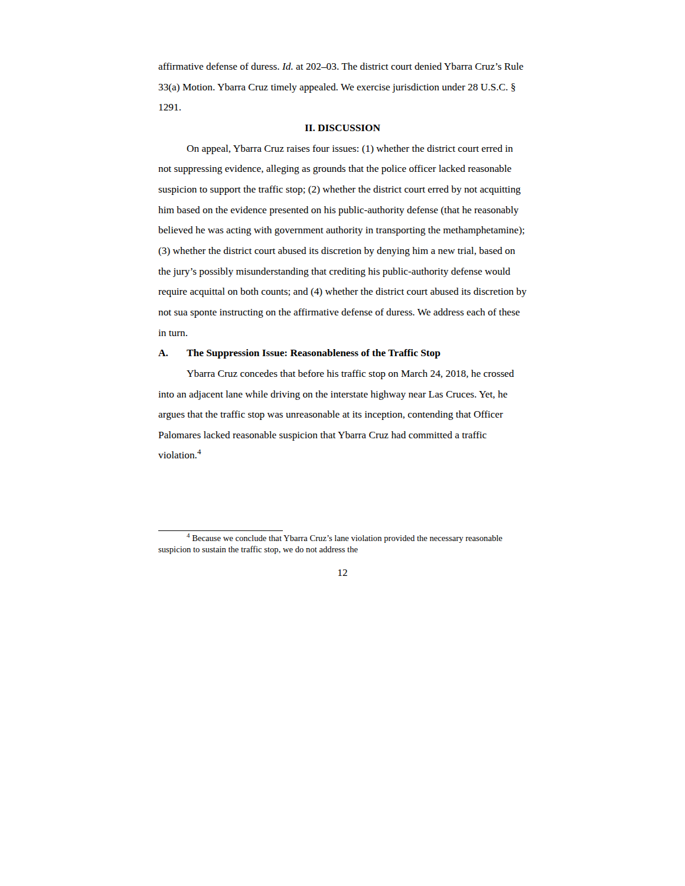affirmative defense of duress. Id. at 202–03. The district court denied Ybarra Cruz’s Rule 33(a) Motion. Ybarra Cruz timely appealed. We exercise jurisdiction under 28 U.S.C. § 1291.
II. DISCUSSION
On appeal, Ybarra Cruz raises four issues: (1) whether the district court erred in not suppressing evidence, alleging as grounds that the police officer lacked reasonable suspicion to support the traffic stop; (2) whether the district court erred by not acquitting him based on the evidence presented on his public-authority defense (that he reasonably believed he was acting with government authority in transporting the methamphetamine); (3) whether the district court abused its discretion by denying him a new trial, based on the jury’s possibly misunderstanding that crediting his public-authority defense would require acquittal on both counts; and (4) whether the district court abused its discretion by not sua sponte instructing on the affirmative defense of duress. We address each of these in turn.
A. The Suppression Issue: Reasonableness of the Traffic Stop
Ybarra Cruz concedes that before his traffic stop on March 24, 2018, he crossed into an adjacent lane while driving on the interstate highway near Las Cruces. Yet, he argues that the traffic stop was unreasonable at its inception, contending that Officer Palomares lacked reasonable suspicion that Ybarra Cruz had committed a traffic violation.4
4 Because we conclude that Ybarra Cruz’s lane violation provided the necessary reasonable suspicion to sustain the traffic stop, we do not address the
12